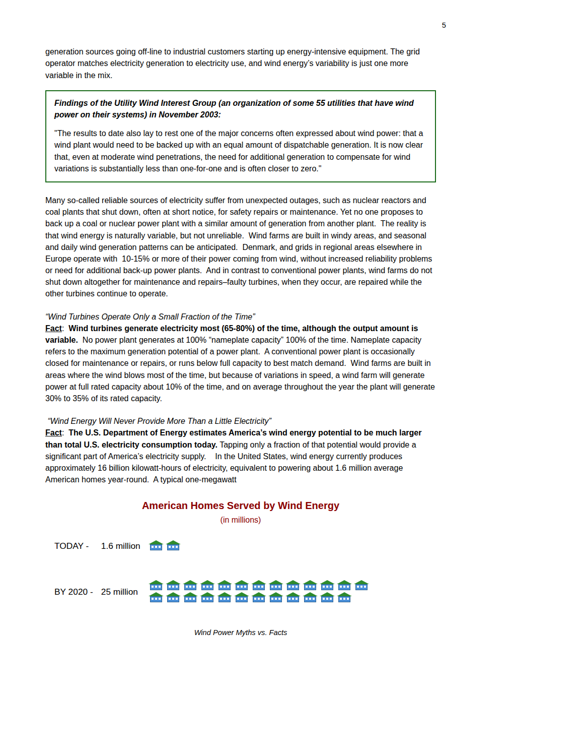5
generation sources going off-line to industrial customers starting up energy-intensive equipment. The grid operator matches electricity generation to electricity use, and wind energy’s variability is just one more variable in the mix.
Findings of the Utility Wind Interest Group (an organization of some 55 utilities that have wind power on their systems) in November 2003:
"The results to date also lay to rest one of the major concerns often expressed about wind power: that a wind plant would need to be backed up with an equal amount of dispatchable generation. It is now clear that, even at moderate wind penetrations, the need for additional generation to compensate for wind variations is substantially less than one-for-one and is often closer to zero."
Many so-called reliable sources of electricity suffer from unexpected outages, such as nuclear reactors and coal plants that shut down, often at short notice, for safety repairs or maintenance. Yet no one proposes to back up a coal or nuclear power plant with a similar amount of generation from another plant. The reality is that wind energy is naturally variable, but not unreliable. Wind farms are built in windy areas, and seasonal and daily wind generation patterns can be anticipated. Denmark, and grids in regional areas elsewhere in Europe operate with 10-15% or more of their power coming from wind, without increased reliability problems or need for additional back-up power plants. And in contrast to conventional power plants, wind farms do not shut down altogether for maintenance and repairs–faulty turbines, when they occur, are repaired while the other turbines continue to operate.
“Wind Turbines Operate Only a Small Fraction of the Time”
Fact: Wind turbines generate electricity most (65-80%) of the time, although the output amount is variable. No power plant generates at 100% “nameplate capacity” 100% of the time. Nameplate capacity refers to the maximum generation potential of a power plant. A conventional power plant is occasionally closed for maintenance or repairs, or runs below full capacity to best match demand. Wind farms are built in areas where the wind blows most of the time, but because of variations in speed, a wind farm will generate power at full rated capacity about 10% of the time, and on average throughout the year the plant will generate 30% to 35% of its rated capacity.
“Wind Energy Will Never Provide More Than a Little Electricity”
Fact: The U.S. Department of Energy estimates America’s wind energy potential to be much larger than total U.S. electricity consumption today. Tapping only a fraction of that potential would provide a significant part of America’s electricity supply. In the United States, wind energy currently produces approximately 16 billion kilowatt-hours of electricity, equivalent to powering about 1.6 million average American homes year-round. A typical one-megawatt
American Homes Served by Wind Energy
(in millions)
| TODAY - | 1.6 million | |
| BY 2020 - | 25 million | |
Wind Power Myths vs. Facts